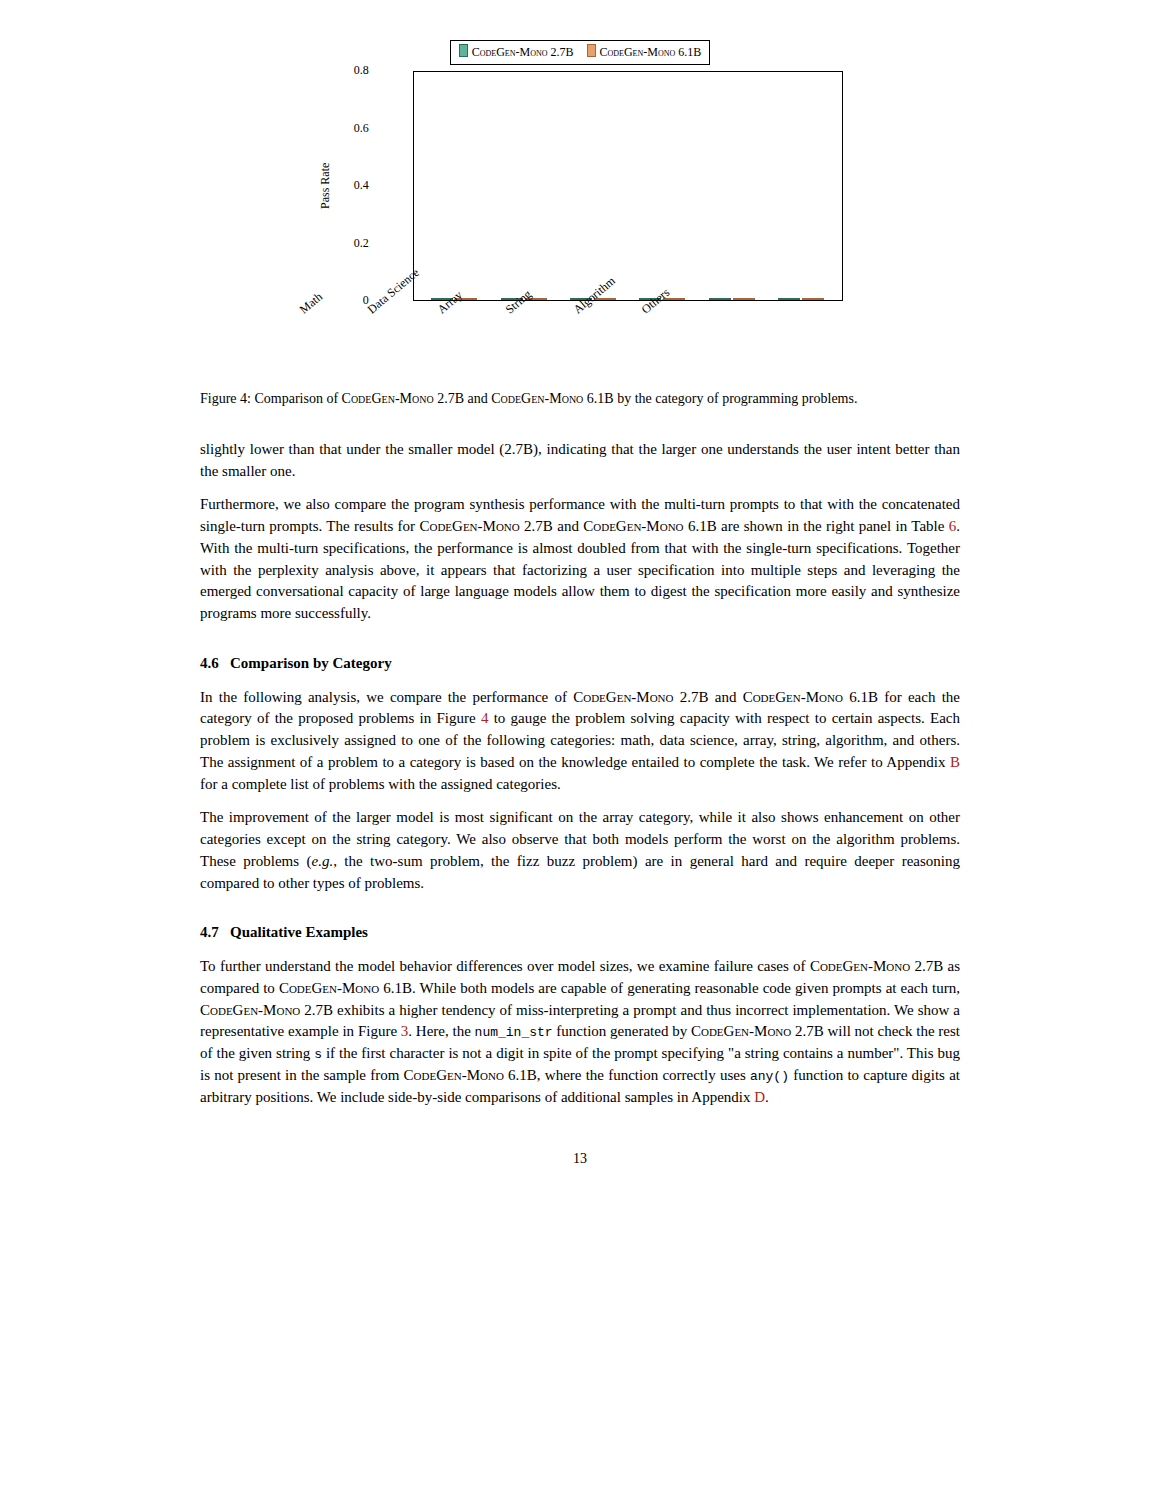CodeGen-Mono 2.7B CodeGen-Mono 6.1B
Pass Rate
0.8 0.6 0.4 0.2 0
Math Data Science Array String Algorithm Others
Figure 4: Comparison of CodeGen-Mono 2.7B and CodeGen-Mono 6.1B by the category of programming problems.
slightly lower than that under the smaller model (2.7B), indicating that the larger one understands the user intent better than the smaller one.
Furthermore, we also compare the program synthesis performance with the multi-turn prompts to that with the concatenated single-turn prompts. The results for CodeGen-Mono 2.7B and CodeGen-Mono 6.1B are shown in the right panel in Table 6. With the multi-turn specifications, the performance is almost doubled from that with the single-turn specifications. Together with the perplexity analysis above, it appears that factorizing a user specification into multiple steps and leveraging the emerged conversational capacity of large language models allow them to digest the specification more easily and synthesize programs more successfully.
4.6 Comparison by Category
In the following analysis, we compare the performance of CodeGen-Mono 2.7B and CodeGen-Mono 6.1B for each the category of the proposed problems in Figure 4 to gauge the problem solving capacity with respect to certain aspects. Each problem is exclusively assigned to one of the following categories: math, data science, array, string, algorithm, and others. The assignment of a problem to a category is based on the knowledge entailed to complete the task. We refer to Appendix B for a complete list of problems with the assigned categories.
The improvement of the larger model is most significant on the array category, while it also shows enhancement on other categories except on the string category. We also observe that both models perform the worst on the algorithm problems. These problems (e.g., the two-sum problem, the fizz buzz problem) are in general hard and require deeper reasoning compared to other types of problems.
4.7 Qualitative Examples
To further understand the model behavior differences over model sizes, we examine failure cases of CodeGen-Mono 2.7B as compared to CodeGen-Mono 6.1B. While both models are capable of generating reasonable code given prompts at each turn, CodeGen-Mono 2.7B exhibits a higher tendency of miss-interpreting a prompt and thus incorrect implementation. We show a representative example in Figure 3. Here, the num_in_str function generated by CodeGen-Mono 2.7B will not check the rest of the given string s if the first character is not a digit in spite of the prompt specifying "a string contains a number". This bug is not present in the sample from CodeGen-Mono 6.1B, where the function correctly uses any() function to capture digits at arbitrary positions. We include side-by-side comparisons of additional samples in Appendix D.
13